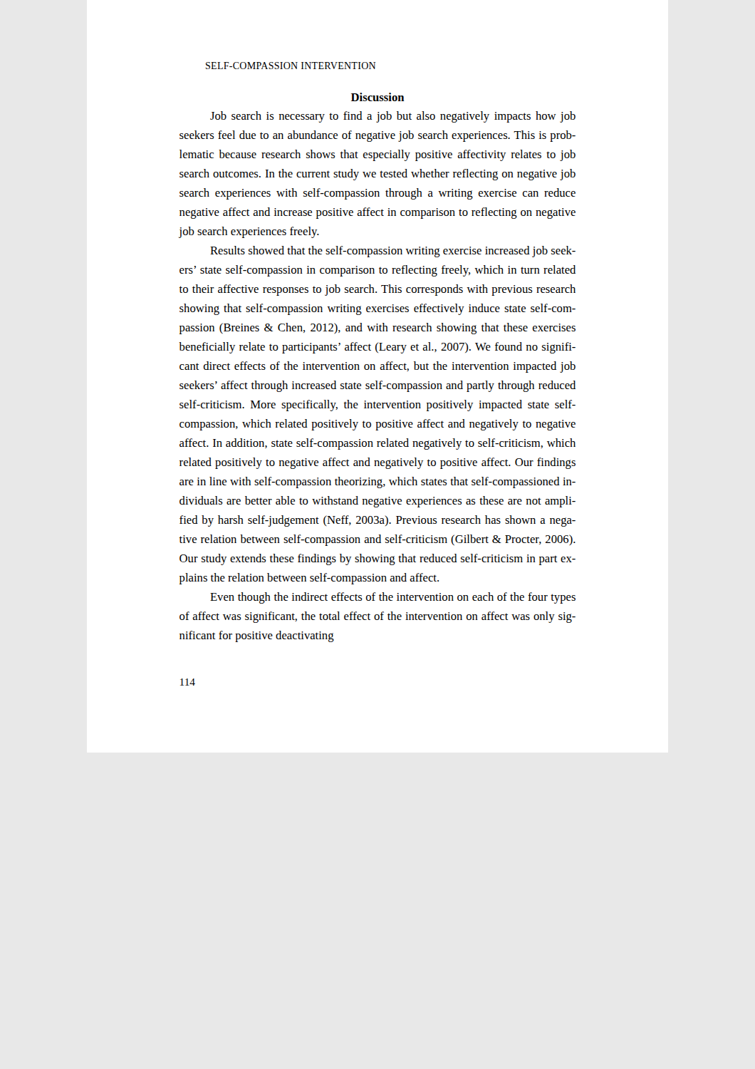Self-Compassion Intervention
Discussion
Job search is necessary to find a job but also negatively impacts how job seekers feel due to an abundance of negative job search experiences. This is problematic because research shows that especially positive affectivity relates to job search outcomes. In the current study we tested whether reflecting on negative job search experiences with self-compassion through a writing exercise can reduce negative affect and increase positive affect in comparison to reflecting on negative job search experiences freely.
Results showed that the self-compassion writing exercise increased job seekers’ state self-compassion in comparison to reflecting freely, which in turn related to their affective responses to job search. This corresponds with previous research showing that self-compassion writing exercises effectively induce state self-compassion (Breines & Chen, 2012), and with research showing that these exercises beneficially relate to participants’ affect (Leary et al., 2007). We found no significant direct effects of the intervention on affect, but the intervention impacted job seekers’ affect through increased state self-compassion and partly through reduced self-criticism. More specifically, the intervention positively impacted state self-compassion, which related positively to positive affect and negatively to negative affect. In addition, state self-compassion related negatively to self-criticism, which related positively to negative affect and negatively to positive affect. Our findings are in line with self-compassion theorizing, which states that self-compassioned individuals are better able to withstand negative experiences as these are not amplified by harsh self-judgement (Neff, 2003a). Previous research has shown a negative relation between self-compassion and self-criticism (Gilbert & Procter, 2006). Our study extends these findings by showing that reduced self-criticism in part explains the relation between self-compassion and affect.
Even though the indirect effects of the intervention on each of the four types of affect was significant, the total effect of the intervention on affect was only significant for positive deactivating
114